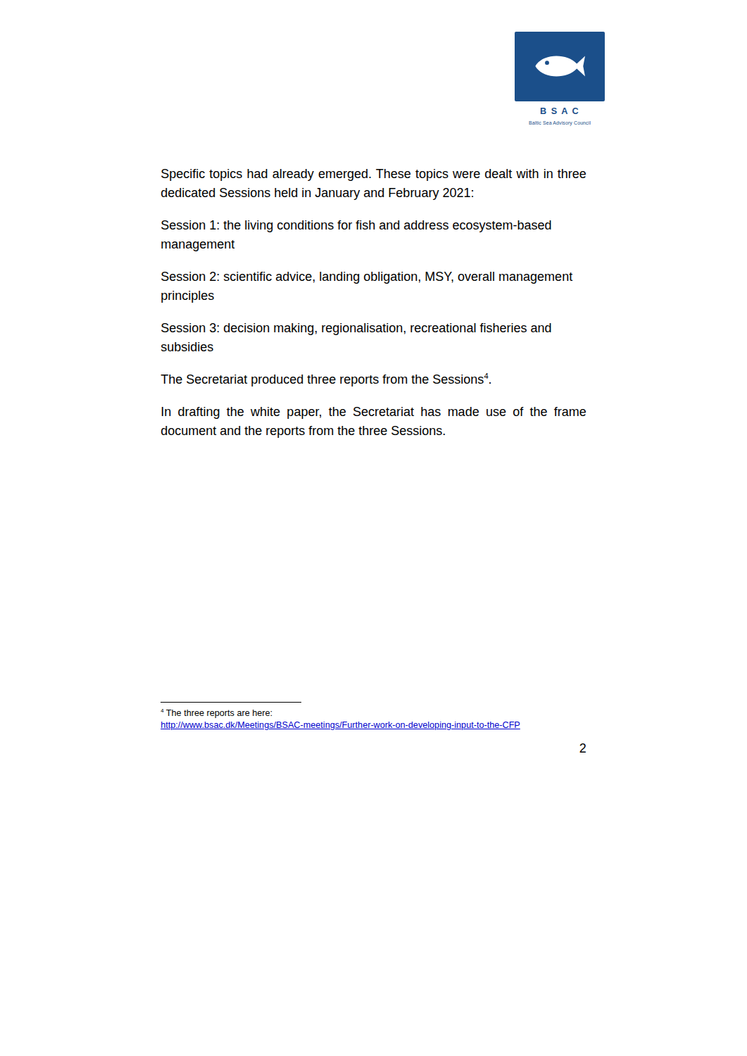B S A C
Baltic Sea Advisory Council
Specific topics had already emerged. These topics were dealt with in three dedicated Sessions held in January and February 2021:
Session 1: the living conditions for fish and address ecosystem-based management
Session 2: scientific advice, landing obligation, MSY, overall management principles
Session 3: decision making, regionalisation, recreational fisheries and subsidies
The Secretariat produced three reports from the Sessions4.
In drafting the white paper, the Secretariat has made use of the frame document and the reports from the three Sessions.
4 The three reports are here:
http://www.bsac.dk/Meetings/BSAC-meetings/Further-work-on-developing-input-to-the-CFP
2